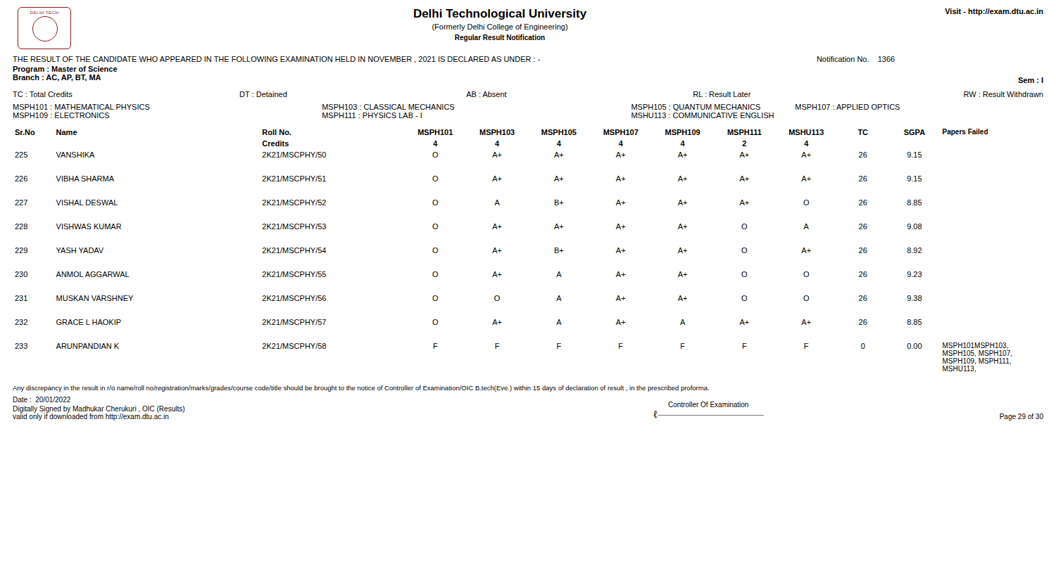Delhi Technological University
(Formerly Delhi College of Engineering)
Regular Result Notification
Visit - http://exam.dtu.ac.in
THE RESULT OF THE CANDIDATE WHO APPEARED IN THE FOLLOWING EXAMINATION HELD IN NOVEMBER , 2021 IS DECLARED AS UNDER : -
Notification No. 1366
Program : Master of Science
Branch : AC, AP, BT, MA
Sem : I
TC : Total Credits
DT : Detained
AB : Absent
RL : Result Later
RW : Result Withdrawn
MSPH101 : MATHEMATICAL PHYSICS
MSPH103 : CLASSICAL MECHANICS
MSPH105 : QUANTUM MECHANICS MSPH107 : APPLIED OPTICS
MSPH109 : ELECTRONICS
MSPH111 : PHYSICS LAB - I
MSHU113 : COMMUNICATIVE ENGLISH
| Sr.No | Name | Roll No. | MSPH101 | MSPH103 | MSPH105 | MSPH107 | MSPH109 | MSPH111 | MSHU113 | TC | SGPA | Papers Failed |
| --- | --- | --- | --- | --- | --- | --- | --- | --- | --- | --- | --- | --- |
| | | Credits | 4 | 4 | 4 | 4 | 4 | 2 | 4 | | | |
| 225 | VANSHIKA | 2K21/MSCPHY/50 | O | A+ | A+ | A+ | A+ | A+ | A+ | 26 | 9.15 | |
| 226 | VIBHA SHARMA | 2K21/MSCPHY/51 | O | A+ | A+ | A+ | A+ | A+ | A+ | 26 | 9.15 | |
| 227 | VISHAL DESWAL | 2K21/MSCPHY/52 | O | A | B+ | A+ | A+ | A+ | O | 26 | 8.85 | |
| 228 | VISHWAS KUMAR | 2K21/MSCPHY/53 | O | A+ | A+ | A+ | A+ | O | A | 26 | 9.08 | |
| 229 | YASH YADAV | 2K21/MSCPHY/54 | O | A+ | B+ | A+ | A+ | O | A+ | 26 | 8.92 | |
| 230 | ANMOL AGGARWAL | 2K21/MSCPHY/55 | O | A+ | A | A+ | A+ | O | O | 26 | 9.23 | |
| 231 | MUSKAN VARSHNEY | 2K21/MSCPHY/56 | O | O | A | A+ | A+ | O | O | 26 | 9.38 | |
| 232 | GRACE L HAOKIP | 2K21/MSCPHY/57 | O | A+ | A | A+ | A | A+ | A+ | 26 | 8.85 | |
| 233 | ARUNPANDIAN K | 2K21/MSCPHY/58 | F | F | F | F | F | F | F | 0 | 0.00 | MSPH101MSPH103, MSPH105, MSPH107, MSPH109, MSPH111, MSHU113, |
Any discrepancy in the result in r/o name/roll no/registration/marks/grades/course code/title should be brought to the notice of Controller of Examination/OIC B.tech(Eve.) within 15 days of declaration of result , in the prescribed proforma.
Date : 20/01/2022
Digitally Signed by Madhukar Cherukuri , OIC (Results)
valid only if downloaded from http://exam.dtu.ac.in
Controller Of Examination
ℓ——————————
Page 29 of 30